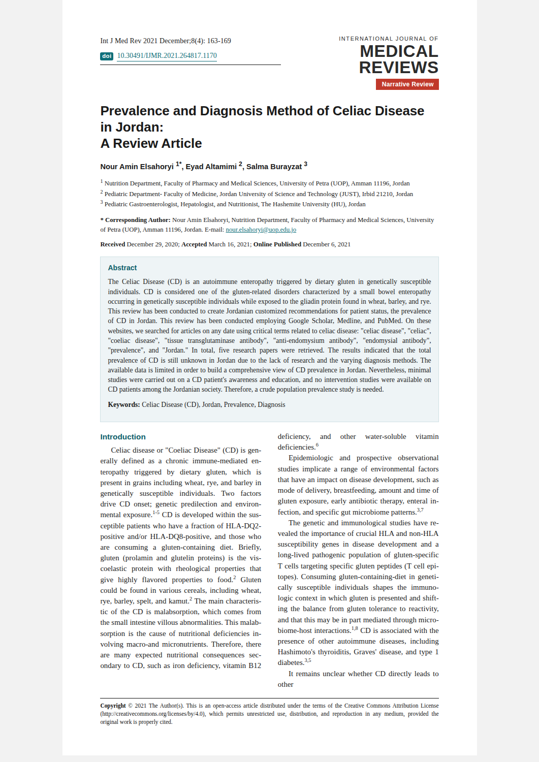Int J Med Rev 2021 December;8(4): 163-169
doi 10.30491/IJMR.2021.264817.1170
International Journal of
MEDICAL REVIEWS
Narrative Review
Prevalence and Diagnosis Method of Celiac Disease in Jordan:
A Review Article
Nour Amin Elsahoryi 1*, Eyad Altamimi 2, Salma Burayzat 3
1 Nutrition Department, Faculty of Pharmacy and Medical Sciences, University of Petra (UOP), Amman 11196, Jordan
2 Pediatric Department- Faculty of Medicine, Jordan University of Science and Technology (JUST), Irbid 21210, Jordan
3 Pediatric Gastroenterologist, Hepatologist, and Nutritionist, The Hashemite University (HU), Jordan
* Corresponding Author: Nour Amin Elsahoryi, Nutrition Department, Faculty of Pharmacy and Medical Sciences, University of Petra (UOP), Amman 11196, Jordan. E-mail: nour.elsahoryi@uop.edu.jo
Received December 29, 2020; Accepted March 16, 2021; Online Published December 6, 2021
Abstract
The Celiac Disease (CD) is an autoimmune enteropathy triggered by dietary gluten in genetically susceptible individuals. CD is considered one of the gluten-related disorders characterized by a small bowel enteropathy occurring in genetically susceptible individuals while exposed to the gliadin protein found in wheat, barley, and rye. This review has been conducted to create Jordanian customized recommendations for patient status, the prevalence of CD in Jordan. This review has been conducted employing Google Scholar, Medline, and PubMed. On these websites, we searched for articles on any date using critical terms related to celiac disease: "celiac disease", "celiac", "coeliac disease", "tissue transglutaminase antibody", "anti-endomysium antibody", "endomysial antibody", "prevalence", and "Jordan." In total, five research papers were retrieved. The results indicated that the total prevalence of CD is still unknown in Jordan due to the lack of research and the varying diagnosis methods. The available data is limited in order to build a comprehensive view of CD prevalence in Jordan. Nevertheless, minimal studies were carried out on a CD patient's awareness and education, and no intervention studies were available on CD patients among the Jordanian society. Therefore, a crude population prevalence study is needed.
Keywords: Celiac Disease (CD), Jordan, Prevalence, Diagnosis
Introduction
Celiac disease or "Coeliac Disease" (CD) is generally defined as a chronic immune-mediated enteropathy triggered by dietary gluten, which is present in grains including wheat, rye, and barley in genetically susceptible individuals. Two factors drive CD onset; genetic predilection and environmental exposure.1-5 CD is developed within the susceptible patients who have a fraction of HLA-DQ2-positive and/or HLA-DQ8-positive, and those who are consuming a gluten-containing diet. Briefly, gluten (prolamin and glutelin proteins) is the viscoelastic protein with rheological properties that give highly flavored properties to food.2 Gluten could be found in various cereals, including wheat, rye, barley, spelt, and kamut.2 The main characteristic of the CD is malabsorption, which comes from the small intestine villous abnormalities. This malabsorption is the cause of nutritional deficiencies involving macro-and micronutrients. Therefore, there are many expected nutritional consequences secondary to CD, such as iron deficiency, vitamin B12 deficiency, and other water-soluble vitamin deficiencies.6
Epidemiologic and prospective observational studies implicate a range of environmental factors that have an impact on disease development, such as mode of delivery, breastfeeding, amount and time of gluten exposure, early antibiotic therapy, enteral infection, and specific gut microbiome patterns.3,7
The genetic and immunological studies have revealed the importance of crucial HLA and non-HLA susceptibility genes in disease development and a long-lived pathogenic population of gluten-specific T cells targeting specific gluten peptides (T cell epitopes). Consuming gluten-containing-diet in genetically susceptible individuals shapes the immunologic context in which gluten is presented and shifting the balance from gluten tolerance to reactivity, and that this may be in part mediated through microbiome-host interactions.1,8 CD is associated with the presence of other autoimmune diseases, including Hashimoto's thyroiditis, Graves' disease, and type 1 diabetes.3,5
It remains unclear whether CD directly leads to other
Copyright © 2021 The Author(s). This is an open-access article distributed under the terms of the Creative Commons Attribution License (http://creativecommons.org/licenses/by/4.0), which permits unrestricted use, distribution, and reproduction in any medium, provided the original work is properly cited.